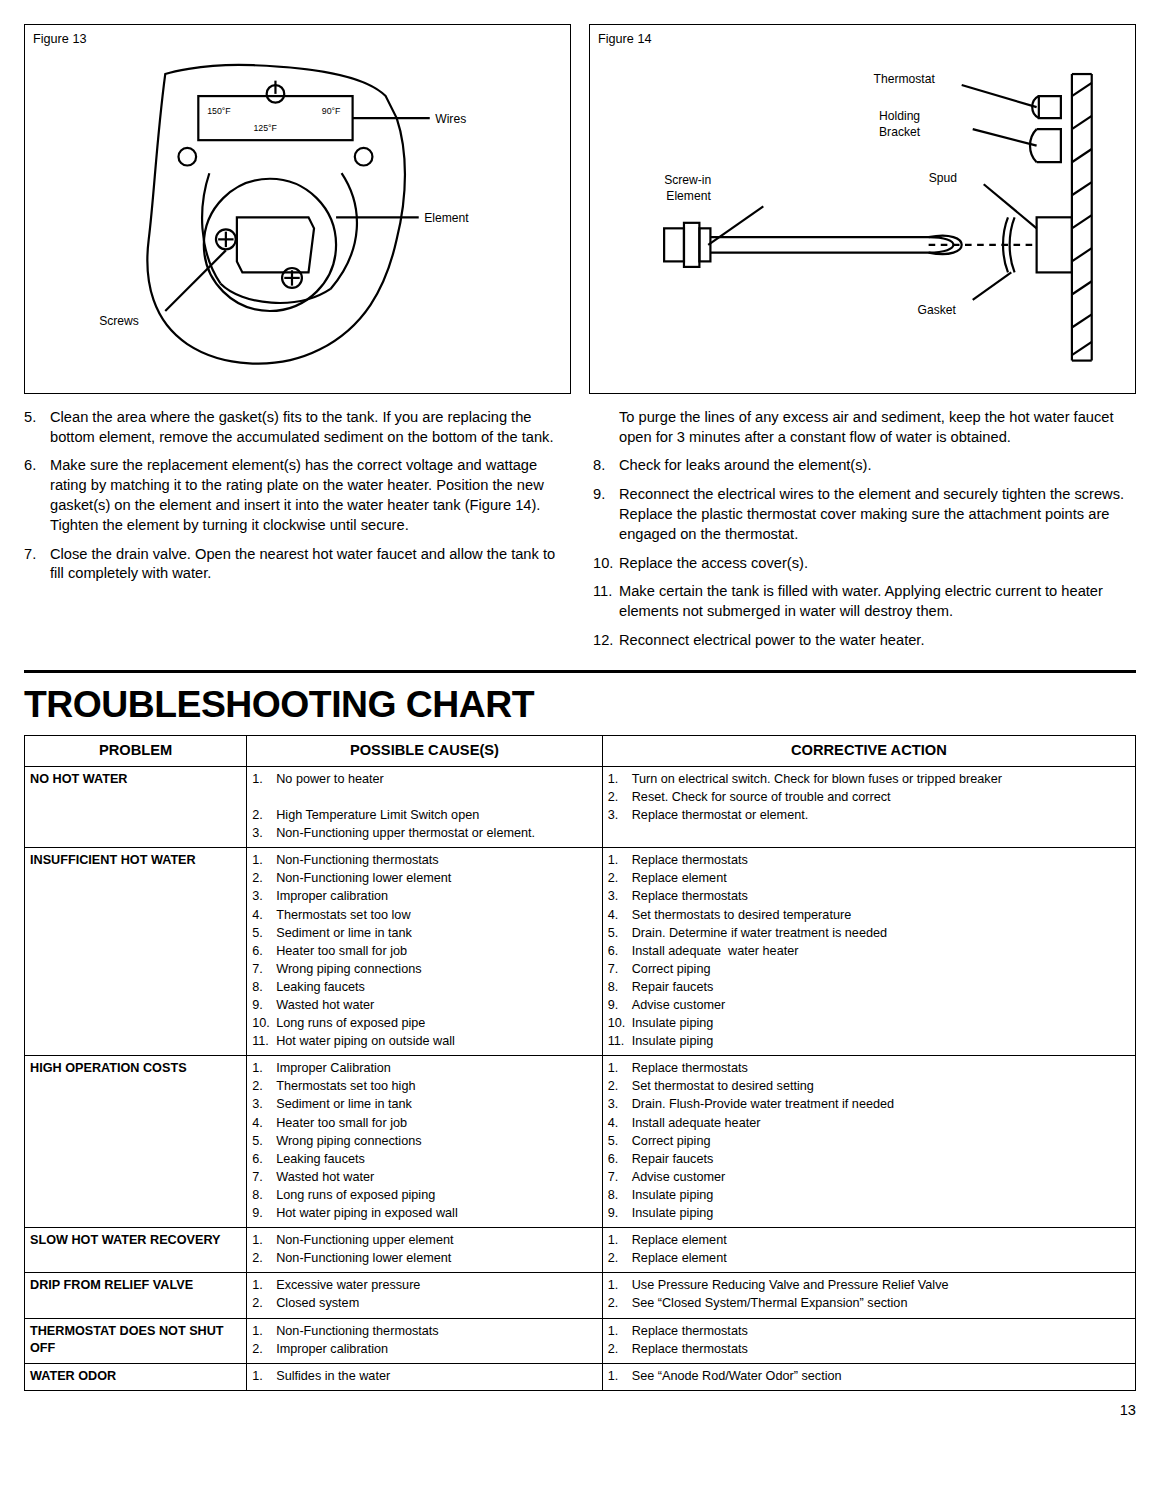Figure 13
Wires Element Screws 150°F 90°F 125°F
Figure 14
Thermostat Holding Bracket Spud Gasket Screw-in Element
5. Clean the area where the gasket(s) fits to the tank. If you are replacing the bottom element, remove the accumulated sediment on the bottom of the tank.
6. Make sure the replacement element(s) has the correct voltage and wattage rating by matching it to the rating plate on the water heater. Position the new gasket(s) on the element and insert it into the water heater tank (Figure 14). Tighten the element by turning it clockwise until secure.
7. Close the drain valve. Open the nearest hot water faucet and allow the tank to fill completely with water.
To purge the lines of any excess air and sediment, keep the hot water faucet open for 3 minutes after a constant flow of water is obtained.
8. Check for leaks around the element(s).
9. Reconnect the electrical wires to the element and securely tighten the screws. Replace the plastic thermostat cover making sure the attachment points are engaged on the thermostat.
10. Replace the access cover(s).
11. Make certain the tank is filled with water. Applying electric current to heater elements not submerged in water will destroy them.
12. Reconnect electrical power to the water heater.
TROUBLESHOOTING CHART
| PROBLEM | POSSIBLE CAUSE(S) | CORRECTIVE ACTION |
| --- | --- | --- |
| NO HOT WATER | 1. No power to heater 2. High Temperature Limit Switch open 3. Non-Functioning upper thermostat or element. | 1. Turn on electrical switch. Check for blown fuses or tripped breaker 2. Reset. Check for source of trouble and correct 3. Replace thermostat or element. |
| INSUFFICIENT HOT WATER | 1. Non-Functioning thermostats 2. Non-Functioning lower element 3. Improper calibration 4. Thermostats set too low 5. Sediment or lime in tank 6. Heater too small for job 7. Wrong piping connections 8. Leaking faucets 9. Wasted hot water 10. Long runs of exposed pipe 11. Hot water piping on outside wall | 1. Replace thermostats 2. Replace element 3. Replace thermostats 4. Set thermostats to desired temperature 5. Drain. Determine if water treatment is needed 6. Install adequate water heater 7. Correct piping 8. Repair faucets 9. Advise customer 10. Insulate piping 11. Insulate piping |
| HIGH OPERATION COSTS | 1. Improper Calibration 2. Thermostats set too high 3. Sediment or lime in tank 4. Heater too small for job 5. Wrong piping connections 6. Leaking faucets 7. Wasted hot water 8. Long runs of exposed piping 9. Hot water piping in exposed wall | 1. Replace thermostats 2. Set thermostat to desired setting 3. Drain. Flush-Provide water treatment if needed 4. Install adequate heater 5. Correct piping 6. Repair faucets 7. Advise customer 8. Insulate piping 9. Insulate piping |
| SLOW HOT WATER RECOVERY | 1. Non-Functioning upper element 2. Non-Functioning lower element | 1. Replace element 2. Replace element |
| DRIP FROM RELIEF VALVE | 1. Excessive water pressure 2. Closed system | 1. Use Pressure Reducing Valve and Pressure Relief Valve 2. See “Closed System/Thermal Expansion” section |
| THERMOSTAT DOES NOT SHUT OFF | 1. Non-Functioning thermostats 2. Improper calibration | 1. Replace thermostats 2. Replace thermostats |
| WATER ODOR | 1. Sulfides in the water | 1. See “Anode Rod/Water Odor” section |
13